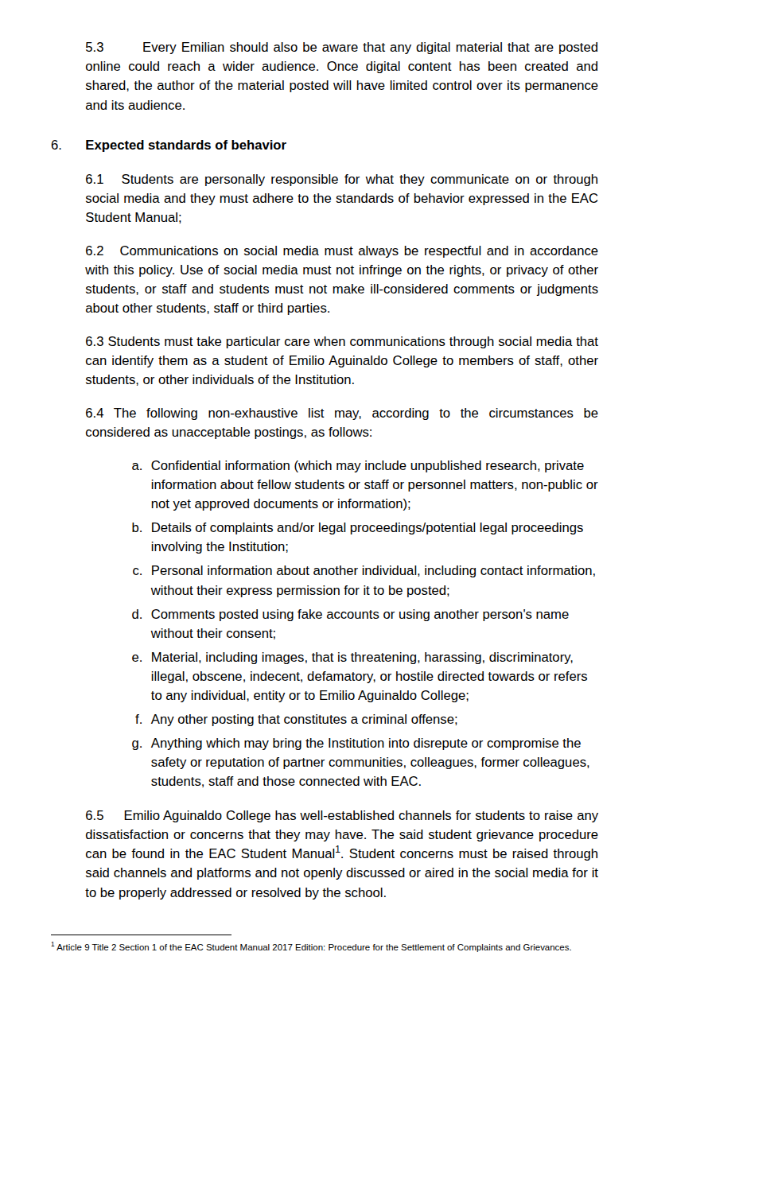5.3 Every Emilian should also be aware that any digital material that are posted online could reach a wider audience. Once digital content has been created and shared, the author of the material posted will have limited control over its permanence and its audience.
6. Expected standards of behavior
6.1 Students are personally responsible for what they communicate on or through social media and they must adhere to the standards of behavior expressed in the EAC Student Manual;
6.2 Communications on social media must always be respectful and in accordance with this policy. Use of social media must not infringe on the rights, or privacy of other students, or staff and students must not make ill-considered comments or judgments about other students, staff or third parties.
6.3 Students must take particular care when communications through social media that can identify them as a student of Emilio Aguinaldo College to members of staff, other students, or other individuals of the Institution.
6.4 The following non-exhaustive list may, according to the circumstances be considered as unacceptable postings, as follows:
Confidential information (which may include unpublished research, private information about fellow students or staff or personnel matters, non-public or not yet approved documents or information);
Details of complaints and/or legal proceedings/potential legal proceedings involving the Institution;
Personal information about another individual, including contact information, without their express permission for it to be posted;
Comments posted using fake accounts or using another person's name without their consent;
Material, including images, that is threatening, harassing, discriminatory, illegal, obscene, indecent, defamatory, or hostile directed towards or refers to any individual, entity or to Emilio Aguinaldo College;
Any other posting that constitutes a criminal offense;
Anything which may bring the Institution into disrepute or compromise the safety or reputation of partner communities, colleagues, former colleagues, students, staff and those connected with EAC.
6.5 Emilio Aguinaldo College has well-established channels for students to raise any dissatisfaction or concerns that they may have. The said student grievance procedure can be found in the EAC Student Manual1. Student concerns must be raised through said channels and platforms and not openly discussed or aired in the social media for it to be properly addressed or resolved by the school.
1 Article 9 Title 2 Section 1 of the EAC Student Manual 2017 Edition: Procedure for the Settlement of Complaints and Grievances.